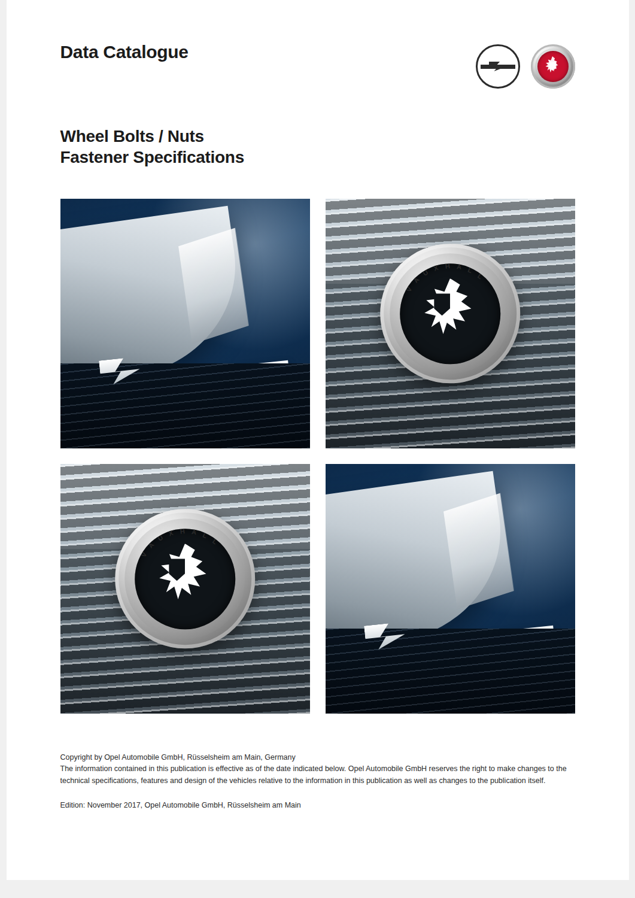Data Catalogue
Wheel Bolts / Nuts
Fastener Specifications
V A U X H A L L
V A U X H A L L
Copyright by Opel Automobile GmbH, Rüsselsheim am Main, Germany
The information contained in this publication is effective as of the date indicated below. Opel Automobile GmbH reserves the right to make changes to the technical specifications, features and design of the vehicles relative to the information in this publication as well as changes to the publication itself.
Edition: November 2017, Opel Automobile GmbH, Rüsselsheim am Main